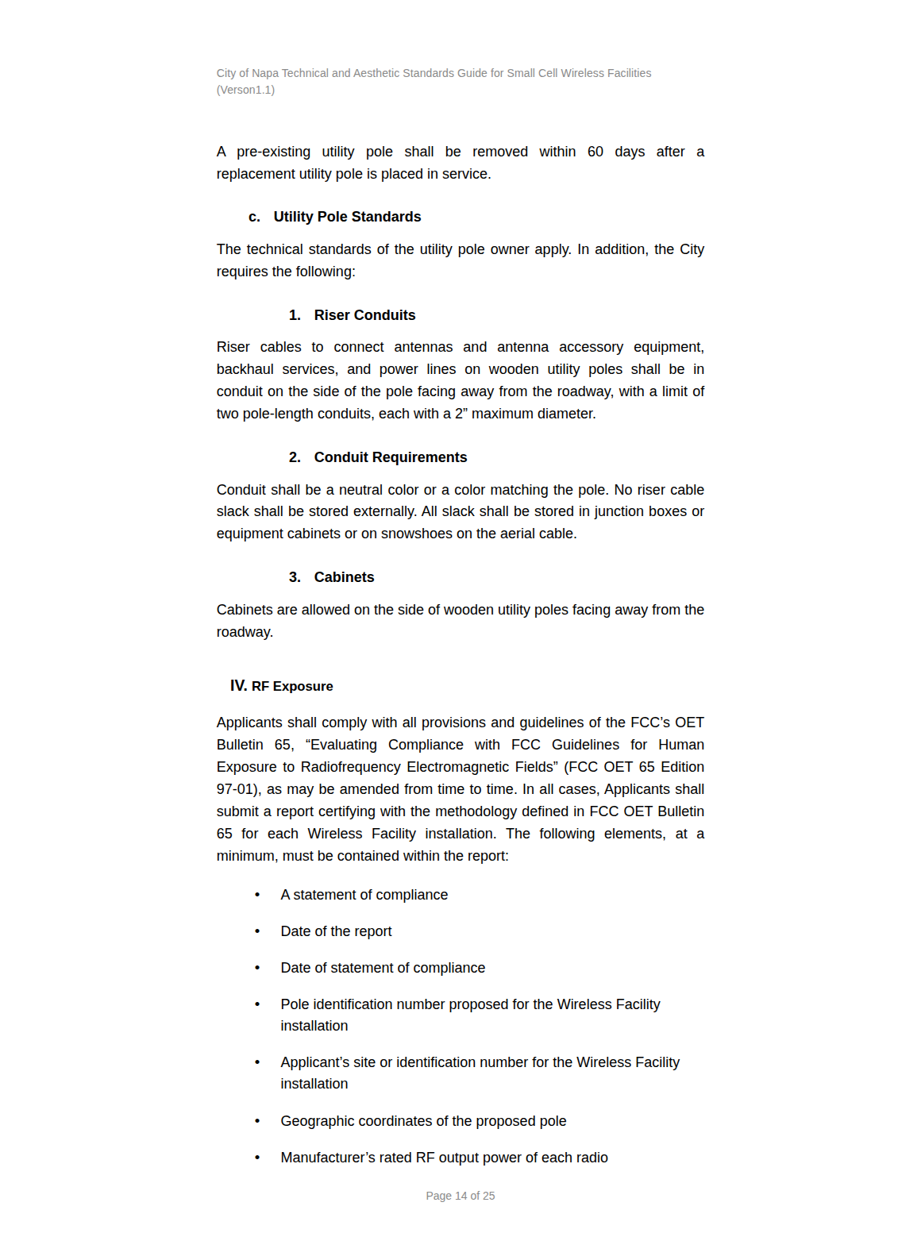City of Napa Technical and Aesthetic Standards Guide for Small Cell Wireless Facilities (Verson1.1)
A pre-existing utility pole shall be removed within 60 days after a replacement utility pole is placed in service.
c. Utility Pole Standards
The technical standards of the utility pole owner apply. In addition, the City requires the following:
1. Riser Conduits
Riser cables to connect antennas and antenna accessory equipment, backhaul services, and power lines on wooden utility poles shall be in conduit on the side of the pole facing away from the roadway, with a limit of two pole-length conduits, each with a 2” maximum diameter.
2. Conduit Requirements
Conduit shall be a neutral color or a color matching the pole. No riser cable slack shall be stored externally. All slack shall be stored in junction boxes or equipment cabinets or on snowshoes on the aerial cable.
3. Cabinets
Cabinets are allowed on the side of wooden utility poles facing away from the roadway.
IV. RF Exposure
Applicants shall comply with all provisions and guidelines of the FCC’s OET Bulletin 65, “Evaluating Compliance with FCC Guidelines for Human Exposure to Radiofrequency Electromagnetic Fields” (FCC OET 65 Edition 97-01), as may be amended from time to time. In all cases, Applicants shall submit a report certifying with the methodology defined in FCC OET Bulletin 65 for each Wireless Facility installation. The following elements, at a minimum, must be contained within the report:
A statement of compliance
Date of the report
Date of statement of compliance
Pole identification number proposed for the Wireless Facility installation
Applicant’s site or identification number for the Wireless Facility installation
Geographic coordinates of the proposed pole
Manufacturer’s rated RF output power of each radio
Page 14 of 25